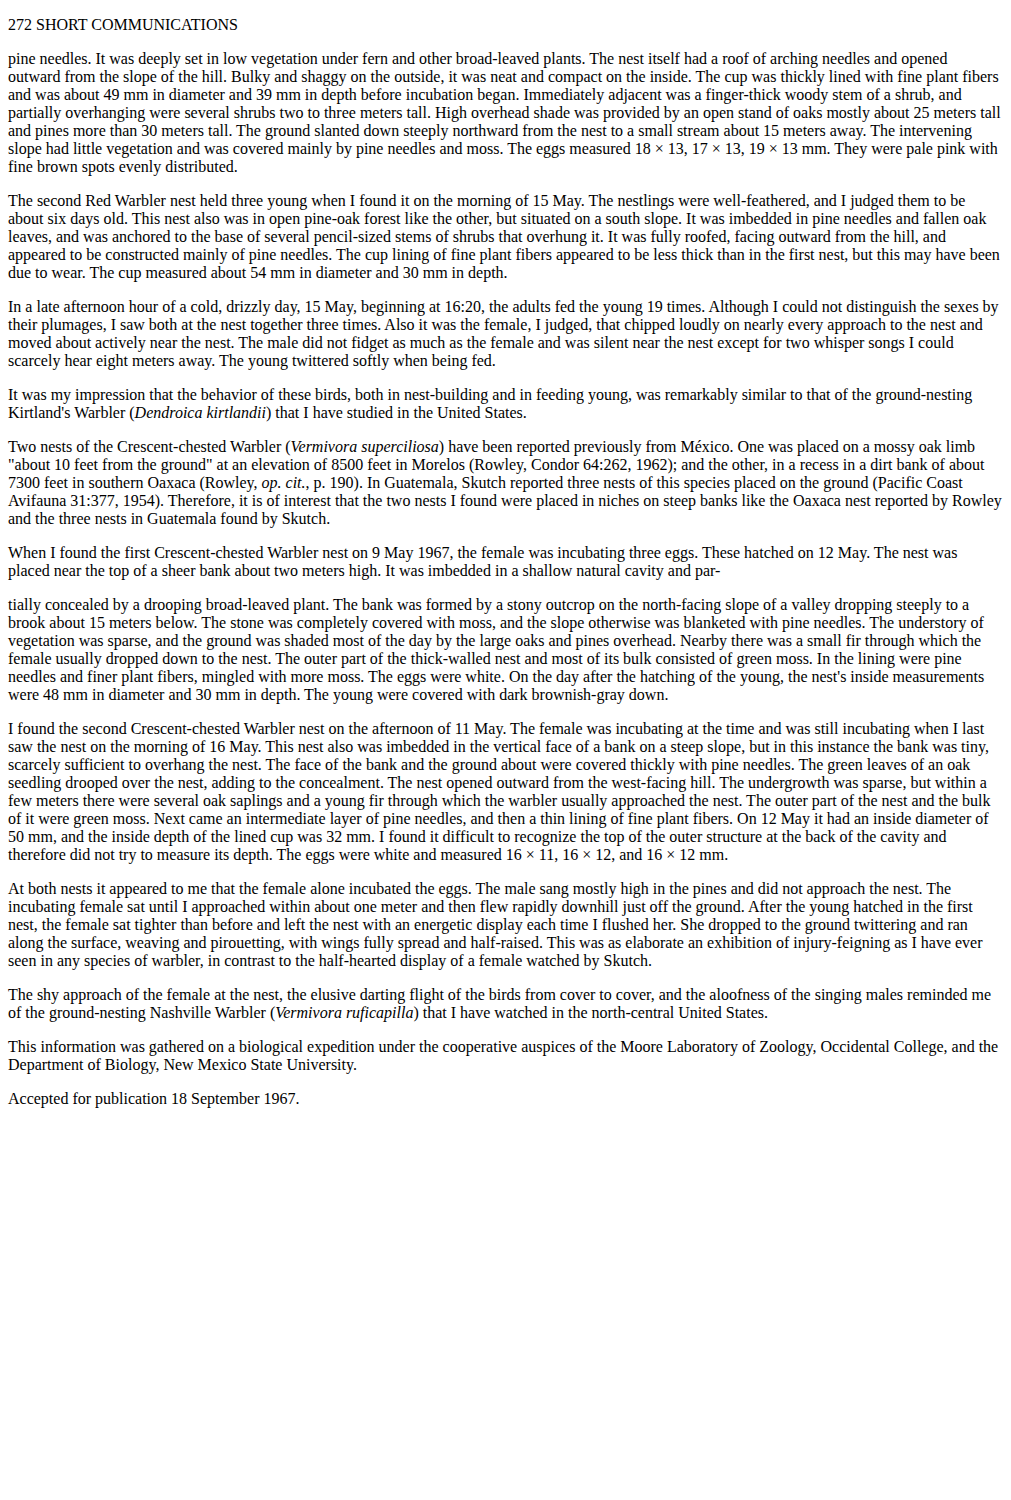272 SHORT COMMUNICATIONS
pine needles. It was deeply set in low vegetation under fern and other broad-leaved plants. The nest itself had a roof of arching needles and opened outward from the slope of the hill. Bulky and shaggy on the outside, it was neat and compact on the inside. The cup was thickly lined with fine plant fibers and was about 49 mm in diameter and 39 mm in depth before incubation began. Immediately adjacent was a finger-thick woody stem of a shrub, and partially overhanging were several shrubs two to three meters tall. High overhead shade was provided by an open stand of oaks mostly about 25 meters tall and pines more than 30 meters tall. The ground slanted down steeply northward from the nest to a small stream about 15 meters away. The intervening slope had little vegetation and was covered mainly by pine needles and moss. The eggs measured 18 × 13, 17 × 13, 19 × 13 mm. They were pale pink with fine brown spots evenly distributed.
The second Red Warbler nest held three young when I found it on the morning of 15 May. The nestlings were well-feathered, and I judged them to be about six days old. This nest also was in open pine-oak forest like the other, but situated on a south slope. It was imbedded in pine needles and fallen oak leaves, and was anchored to the base of several pencil-sized stems of shrubs that overhung it. It was fully roofed, facing outward from the hill, and appeared to be constructed mainly of pine needles. The cup lining of fine plant fibers appeared to be less thick than in the first nest, but this may have been due to wear. The cup measured about 54 mm in diameter and 30 mm in depth.
In a late afternoon hour of a cold, drizzly day, 15 May, beginning at 16:20, the adults fed the young 19 times. Although I could not distinguish the sexes by their plumages, I saw both at the nest together three times. Also it was the female, I judged, that chipped loudly on nearly every approach to the nest and moved about actively near the nest. The male did not fidget as much as the female and was silent near the nest except for two whisper songs I could scarcely hear eight meters away. The young twittered softly when being fed.
It was my impression that the behavior of these birds, both in nest-building and in feeding young, was remarkably similar to that of the ground-nesting Kirtland's Warbler (Dendroica kirtlandii) that I have studied in the United States.
Two nests of the Crescent-chested Warbler (Vermivora superciliosa) have been reported previously from México. One was placed on a mossy oak limb "about 10 feet from the ground" at an elevation of 8500 feet in Morelos (Rowley, Condor 64:262, 1962); and the other, in a recess in a dirt bank of about 7300 feet in southern Oaxaca (Rowley, op. cit., p. 190). In Guatemala, Skutch reported three nests of this species placed on the ground (Pacific Coast Avifauna 31:377, 1954). Therefore, it is of interest that the two nests I found were placed in niches on steep banks like the Oaxaca nest reported by Rowley and the three nests in Guatemala found by Skutch.
When I found the first Crescent-chested Warbler nest on 9 May 1967, the female was incubating three eggs. These hatched on 12 May. The nest was placed near the top of a sheer bank about two meters high. It was imbedded in a shallow natural cavity and par-
tially concealed by a drooping broad-leaved plant. The bank was formed by a stony outcrop on the north-facing slope of a valley dropping steeply to a brook about 15 meters below. The stone was completely covered with moss, and the slope otherwise was blanketed with pine needles. The understory of vegetation was sparse, and the ground was shaded most of the day by the large oaks and pines overhead. Nearby there was a small fir through which the female usually dropped down to the nest. The outer part of the thick-walled nest and most of its bulk consisted of green moss. In the lining were pine needles and finer plant fibers, mingled with more moss. The eggs were white. On the day after the hatching of the young, the nest's inside measurements were 48 mm in diameter and 30 mm in depth. The young were covered with dark brownish-gray down.
I found the second Crescent-chested Warbler nest on the afternoon of 11 May. The female was incubating at the time and was still incubating when I last saw the nest on the morning of 16 May. This nest also was imbedded in the vertical face of a bank on a steep slope, but in this instance the bank was tiny, scarcely sufficient to overhang the nest. The face of the bank and the ground about were covered thickly with pine needles. The green leaves of an oak seedling drooped over the nest, adding to the concealment. The nest opened outward from the west-facing hill. The undergrowth was sparse, but within a few meters there were several oak saplings and a young fir through which the warbler usually approached the nest. The outer part of the nest and the bulk of it were green moss. Next came an intermediate layer of pine needles, and then a thin lining of fine plant fibers. On 12 May it had an inside diameter of 50 mm, and the inside depth of the lined cup was 32 mm. I found it difficult to recognize the top of the outer structure at the back of the cavity and therefore did not try to measure its depth. The eggs were white and measured 16 × 11, 16 × 12, and 16 × 12 mm.
At both nests it appeared to me that the female alone incubated the eggs. The male sang mostly high in the pines and did not approach the nest. The incubating female sat until I approached within about one meter and then flew rapidly downhill just off the ground. After the young hatched in the first nest, the female sat tighter than before and left the nest with an energetic display each time I flushed her. She dropped to the ground twittering and ran along the surface, weaving and pirouetting, with wings fully spread and half-raised. This was as elaborate an exhibition of injury-feigning as I have ever seen in any species of warbler, in contrast to the half-hearted display of a female watched by Skutch.
The shy approach of the female at the nest, the elusive darting flight of the birds from cover to cover, and the aloofness of the singing males reminded me of the ground-nesting Nashville Warbler (Vermivora ruficapilla) that I have watched in the north-central United States.
This information was gathered on a biological expedition under the cooperative auspices of the Moore Laboratory of Zoology, Occidental College, and the Department of Biology, New Mexico State University.
Accepted for publication 18 September 1967.